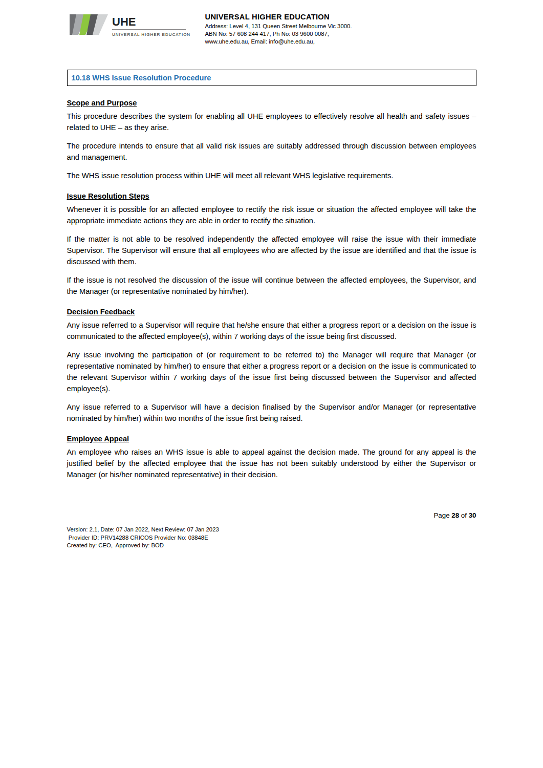UHE UNIVERSAL HIGHER EDUCATION
UNIVERSAL HIGHER EDUCATION
Address: Level 4, 131 Queen Street Melbourne Vic 3000.
ABN No: 57 608 244 417, Ph No: 03 9600 0087,
www.uhe.edu.au, Email: info@uhe.edu.au,
10.18 WHS Issue Resolution Procedure
Scope and Purpose
This procedure describes the system for enabling all UHE employees to effectively resolve all health and safety issues – related to UHE – as they arise.
The procedure intends to ensure that all valid risk issues are suitably addressed through discussion between employees and management.
The WHS issue resolution process within UHE will meet all relevant WHS legislative requirements.
Issue Resolution Steps
Whenever it is possible for an affected employee to rectify the risk issue or situation the affected employee will take the appropriate immediate actions they are able in order to rectify the situation.
If the matter is not able to be resolved independently the affected employee will raise the issue with their immediate Supervisor. The Supervisor will ensure that all employees who are affected by the issue are identified and that the issue is discussed with them.
If the issue is not resolved the discussion of the issue will continue between the affected employees, the Supervisor, and the Manager (or representative nominated by him/her).
Decision Feedback
Any issue referred to a Supervisor will require that he/she ensure that either a progress report or a decision on the issue is communicated to the affected employee(s), within 7 working days of the issue being first discussed.
Any issue involving the participation of (or requirement to be referred to) the Manager will require that Manager (or representative nominated by him/her) to ensure that either a progress report or a decision on the issue is communicated to the relevant Supervisor within 7 working days of the issue first being discussed between the Supervisor and affected employee(s).
Any issue referred to a Supervisor will have a decision finalised by the Supervisor and/or Manager (or representative nominated by him/her) within two months of the issue first being raised.
Employee Appeal
An employee who raises an WHS issue is able to appeal against the decision made. The ground for any appeal is the justified belief by the affected employee that the issue has not been suitably understood by either the Supervisor or Manager (or his/her nominated representative) in their decision.
Page 28 of 30
Version: 2.1, Date: 07 Jan 2022, Next Review: 07 Jan 2023
Provider ID: PRV14288 CRICOS Provider No: 03848E
Created by: CEO, Approved by: BOD